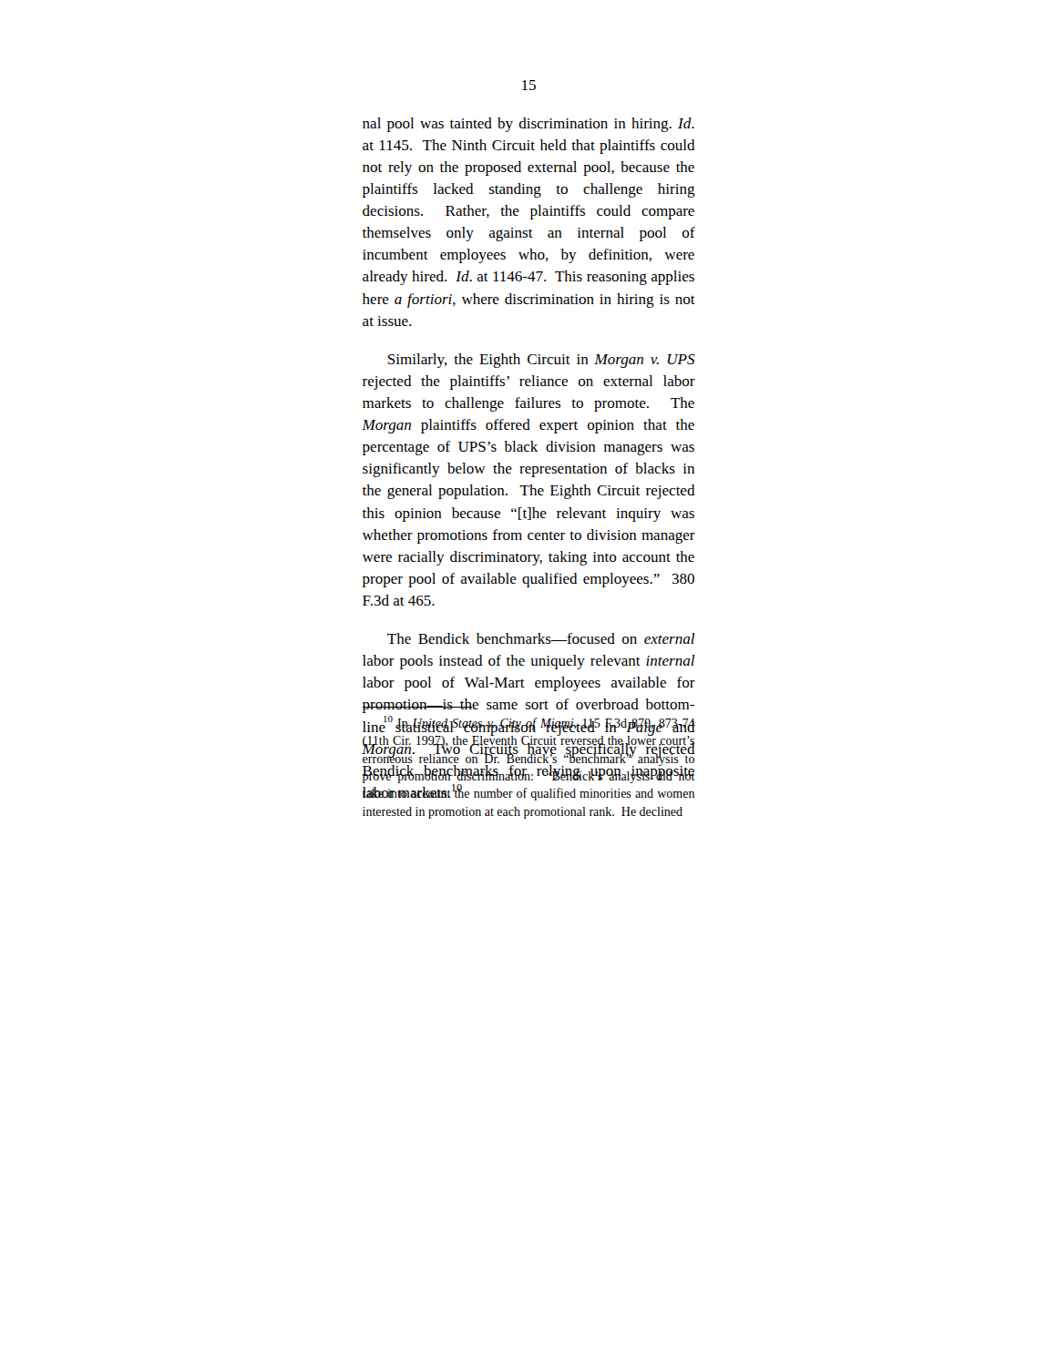15
nal pool was tainted by discrimination in hiring. Id. at 1145. The Ninth Circuit held that plaintiffs could not rely on the proposed external pool, because the plaintiffs lacked standing to challenge hiring decisions. Rather, the plaintiffs could compare themselves only against an internal pool of incumbent employees who, by definition, were already hired. Id. at 1146-47. This reasoning applies here a fortiori, where discrimination in hiring is not at issue.
Similarly, the Eighth Circuit in Morgan v. UPS rejected the plaintiffs’ reliance on external labor markets to challenge failures to promote. The Morgan plaintiffs offered expert opinion that the percentage of UPS’s black division managers was significantly below the representation of blacks in the general population. The Eighth Circuit rejected this opinion because “[t]he relevant inquiry was whether promotions from center to division manager were racially discriminatory, taking into account the proper pool of available qualified employees.” 380 F.3d at 465.
The Bendick benchmarks—focused on external labor pools instead of the uniquely relevant internal labor pool of Wal-Mart employees available for promotion—is the same sort of overbroad bottom-line statistical comparison rejected in Paige and Morgan. Two Circuits have specifically rejected Bendick benchmarks for relying upon inapposite labor markets.10
10 In United States v. City of Miami, 115 F.3d 870, 873-74 (11th Cir. 1997), the Eleventh Circuit reversed the lower court’s erroneous reliance on Dr. Bendick’s “benchmark” analysis to prove promotion discrimination: “Bendick’s analysis did not take into account the number of qualified minorities and women interested in promotion at each promotional rank. He declined